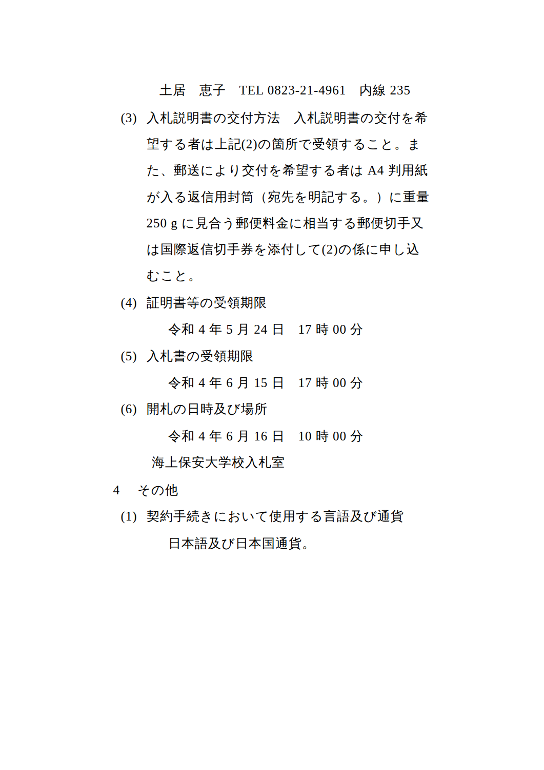土居　恵子　TEL 0823-21-4961　内線 235
(3)
入札説明書の交付方法　入札説明書の交付を希望する者は上記(2)の箇所で受領すること。また、郵送により交付を希望する者は A4 判用紙が入る返信用封筒（宛先を明記する。）に重量 250 g に見合う郵便料金に相当する郵便切手又は国際返信切手券を添付して(2)の係に申し込むこと。
(4)
証明書等の受領期限
令和 4 年 5 月 24 日　17 時 00 分
(5)
入札書の受領期限
令和 4 年 6 月 15 日　17 時 00 分
(6)
開札の日時及び場所
令和 4 年 6 月 16 日　10 時 00 分
海上保安大学校入札室
4その他
(1)
契約手続きにおいて使用する言語及び通貨
日本語及び日本国通貨。